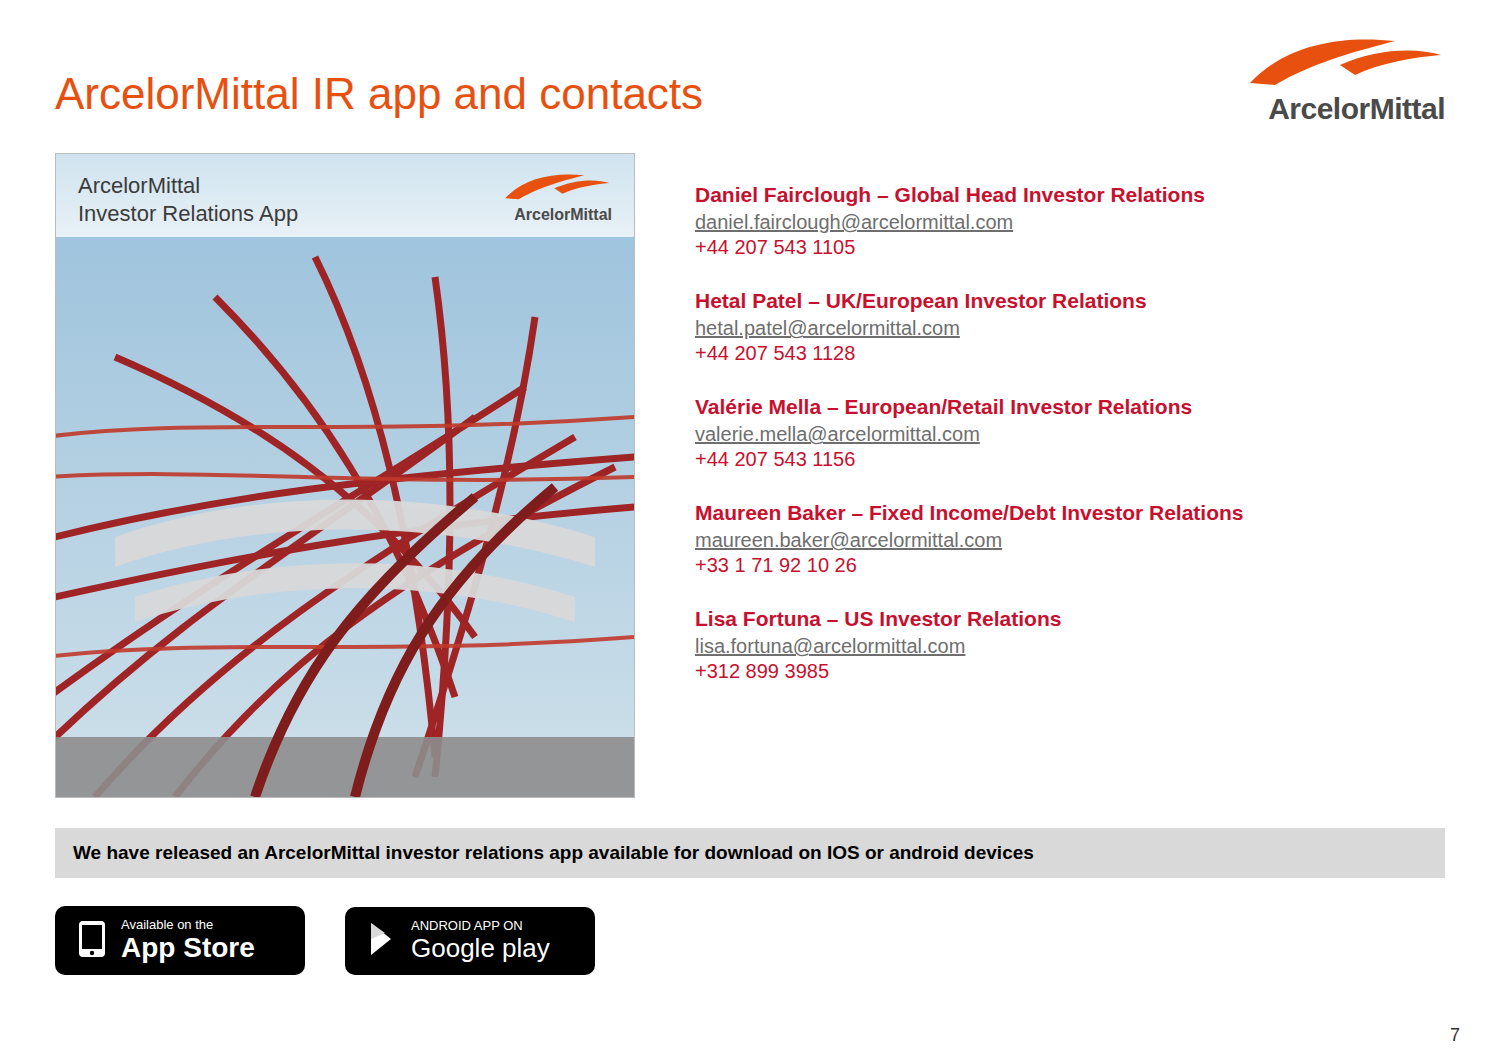ArcelorMittal
ArcelorMittal IR app and contacts
ArcelorMittal
Investor Relations App
ArcelorMittal
Daniel Fairclough – Global Head Investor Relations
daniel.fairclough@arcelormittal.com
+44 207 543 1105
Hetal Patel – UK/European Investor Relations
hetal.patel@arcelormittal.com
+44 207 543 1128
Valérie Mella – European/Retail Investor Relations
valerie.mella@arcelormittal.com
+44 207 543 1156
Maureen Baker – Fixed Income/Debt Investor Relations
maureen.baker@arcelormittal.com
+33 1 71 92 10 26
Lisa Fortuna – US Investor Relations
lisa.fortuna@arcelormittal.com
+312 899 3985
We have released an ArcelorMittal investor relations app available for download on IOS or android devices
Available on the App Store
ANDROID APP ON Google play
7